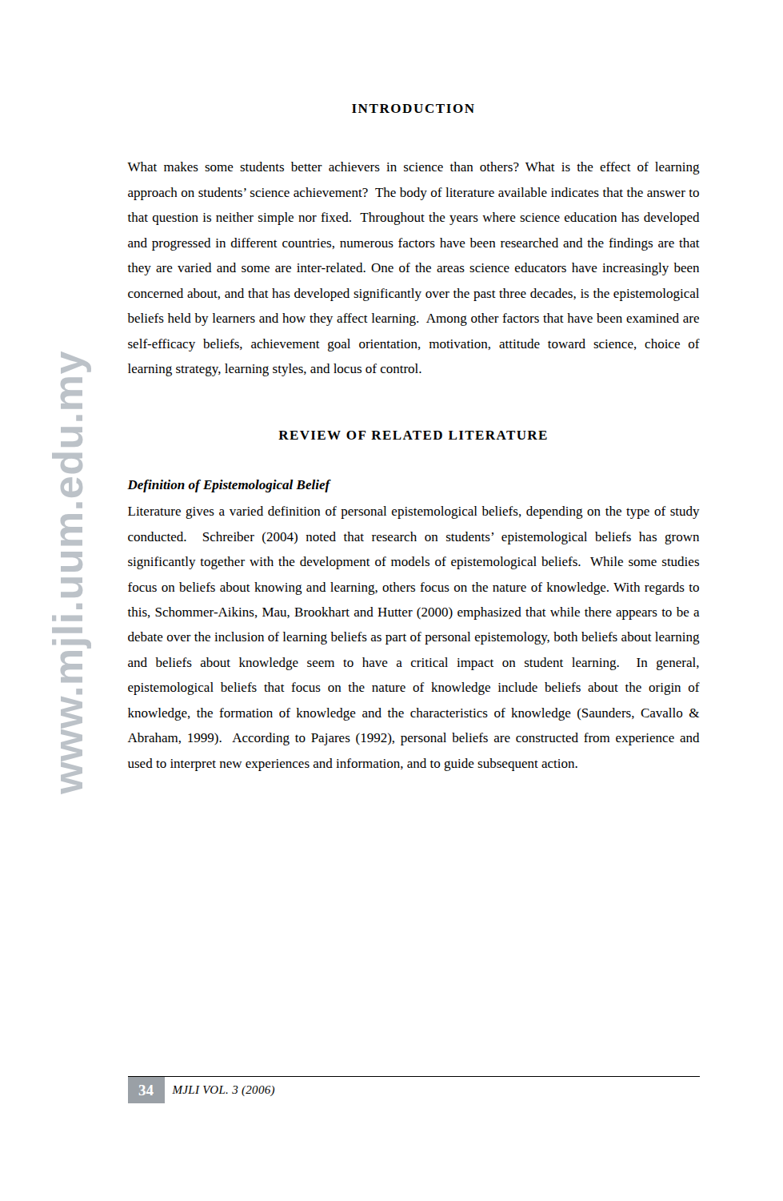www.mjli.uum.edu.my
INTRODUCTION
What makes some students better achievers in science than others? What is the effect of learning approach on students’ science achievement? The body of literature available indicates that the answer to that question is neither simple nor fixed. Throughout the years where science education has developed and progressed in different countries, numerous factors have been researched and the findings are that they are varied and some are inter-related. One of the areas science educators have increasingly been concerned about, and that has developed significantly over the past three decades, is the epistemological beliefs held by learners and how they affect learning. Among other factors that have been examined are self-efficacy beliefs, achievement goal orientation, motivation, attitude toward science, choice of learning strategy, learning styles, and locus of control.
REVIEW OF RELATED LITERATURE
Definition of Epistemological Belief
Literature gives a varied definition of personal epistemological beliefs, depending on the type of study conducted. Schreiber (2004) noted that research on students’ epistemological beliefs has grown significantly together with the development of models of epistemological beliefs. While some studies focus on beliefs about knowing and learning, others focus on the nature of knowledge. With regards to this, Schommer-Aikins, Mau, Brookhart and Hutter (2000) emphasized that while there appears to be a debate over the inclusion of learning beliefs as part of personal epistemology, both beliefs about learning and beliefs about knowledge seem to have a critical impact on student learning. In general, epistemological beliefs that focus on the nature of knowledge include beliefs about the origin of knowledge, the formation of knowledge and the characteristics of knowledge (Saunders, Cavallo & Abraham, 1999). According to Pajares (1992), personal beliefs are constructed from experience and used to interpret new experiences and information, and to guide subsequent action.
34
MJLI VOL. 3 (2006)